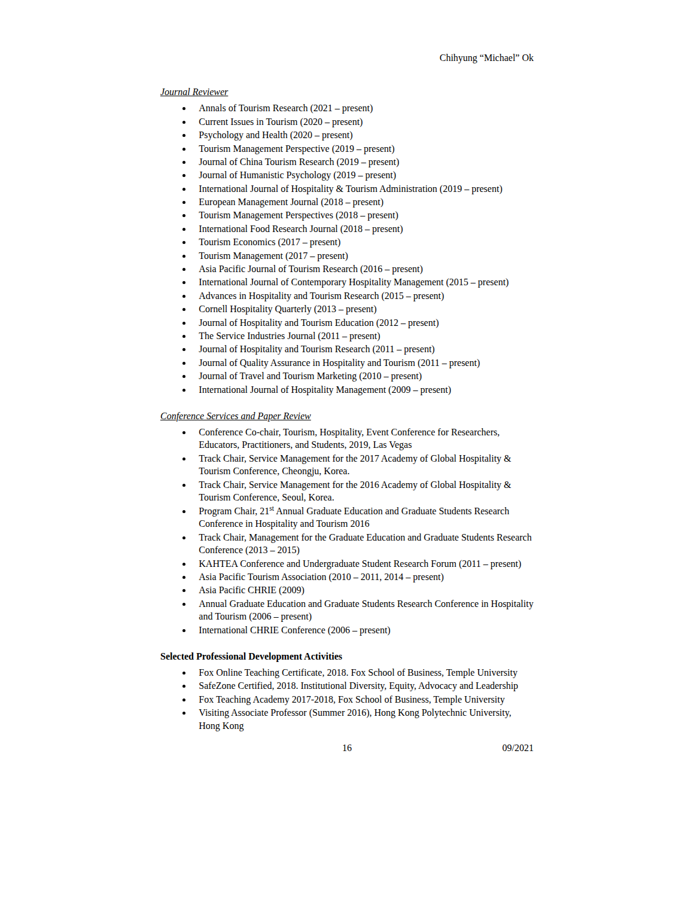Chihyung “Michael” Ok
Journal Reviewer
Annals of Tourism Research (2021 – present)
Current Issues in Tourism (2020 – present)
Psychology and Health (2020 – present)
Tourism Management Perspective (2019 – present)
Journal of China Tourism Research (2019 – present)
Journal of Humanistic Psychology (2019 – present)
International Journal of Hospitality & Tourism Administration (2019 – present)
European Management Journal (2018 – present)
Tourism Management Perspectives (2018 – present)
International Food Research Journal (2018 – present)
Tourism Economics (2017 – present)
Tourism Management (2017 – present)
Asia Pacific Journal of Tourism Research (2016 – present)
International Journal of Contemporary Hospitality Management (2015 – present)
Advances in Hospitality and Tourism Research (2015 – present)
Cornell Hospitality Quarterly (2013 – present)
Journal of Hospitality and Tourism Education (2012 – present)
The Service Industries Journal (2011 – present)
Journal of Hospitality and Tourism Research (2011 – present)
Journal of Quality Assurance in Hospitality and Tourism (2011 – present)
Journal of Travel and Tourism Marketing (2010 – present)
International Journal of Hospitality Management (2009 – present)
Conference Services and Paper Review
Conference Co-chair, Tourism, Hospitality, Event Conference for Researchers, Educators, Practitioners, and Students, 2019, Las Vegas
Track Chair, Service Management for the 2017 Academy of Global Hospitality & Tourism Conference, Cheongju, Korea.
Track Chair, Service Management for the 2016 Academy of Global Hospitality & Tourism Conference, Seoul, Korea.
Program Chair, 21st Annual Graduate Education and Graduate Students Research Conference in Hospitality and Tourism 2016
Track Chair, Management for the Graduate Education and Graduate Students Research Conference (2013 – 2015)
KAHTEA Conference and Undergraduate Student Research Forum (2011 – present)
Asia Pacific Tourism Association (2010 – 2011, 2014 – present)
Asia Pacific CHRIE (2009)
Annual Graduate Education and Graduate Students Research Conference in Hospitality and Tourism (2006 – present)
International CHRIE Conference (2006 – present)
Selected Professional Development Activities
Fox Online Teaching Certificate, 2018. Fox School of Business, Temple University
SafeZone Certified, 2018. Institutional Diversity, Equity, Advocacy and Leadership
Fox Teaching Academy 2017-2018, Fox School of Business, Temple University
Visiting Associate Professor (Summer 2016), Hong Kong Polytechnic University, Hong Kong
16
09/2021